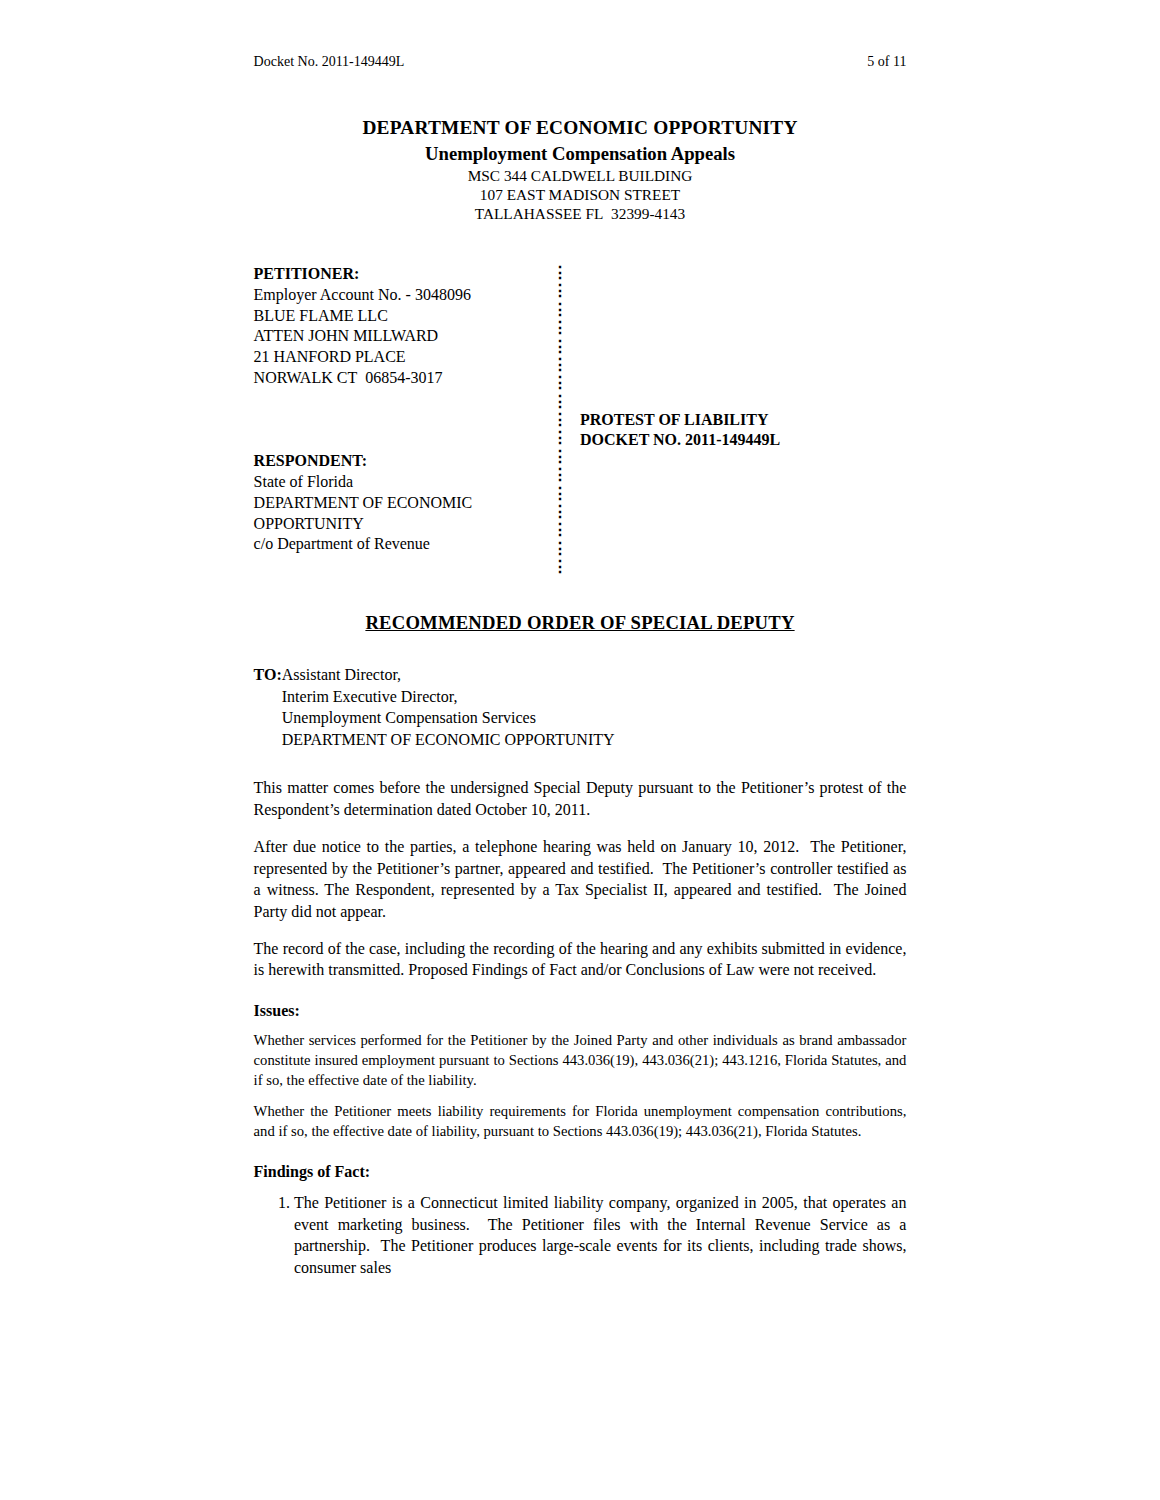Docket No. 2011-149449L 5 of 11
DEPARTMENT OF ECONOMIC OPPORTUNITY
Unemployment Compensation Appeals
MSC 344 CALDWELL BUILDING
107 EAST MADISON STREET
TALLAHASSEE FL 32399-4143
| PETITIONER: Employer Account No. - 3048096 BLUE FLAME LLC ATTEN JOHN MILLWARD 21 HANFORD PLACE NORWALK CT 06854-3017 RESPONDENT: State of Florida DEPARTMENT OF ECONOMIC OPPORTUNITY c/o Department of Revenue | ⋮ ⋮ ⋮ ⋮ ⋮ ⋮ ⋮ ⋮ ⋮ ⋮ ⋮ ⋮ ⋮ ⋮ ⋮ ⋮ ⋮ | PROTEST OF LIABILITY DOCKET NO. 2011-149449L |
RECOMMENDED ORDER OF SPECIAL DEPUTY
| TO: | Assistant Director, Interim Executive Director, Unemployment Compensation Services DEPARTMENT OF ECONOMIC OPPORTUNITY |
This matter comes before the undersigned Special Deputy pursuant to the Petitioner’s protest of the Respondent’s determination dated October 10, 2011.
After due notice to the parties, a telephone hearing was held on January 10, 2012. The Petitioner, represented by the Petitioner’s partner, appeared and testified. The Petitioner’s controller testified as a witness. The Respondent, represented by a Tax Specialist II, appeared and testified. The Joined Party did not appear.
The record of the case, including the recording of the hearing and any exhibits submitted in evidence, is herewith transmitted. Proposed Findings of Fact and/or Conclusions of Law were not received.
Issues:
Whether services performed for the Petitioner by the Joined Party and other individuals as brand ambassador constitute insured employment pursuant to Sections 443.036(19), 443.036(21); 443.1216, Florida Statutes, and if so, the effective date of the liability.
Whether the Petitioner meets liability requirements for Florida unemployment compensation contributions, and if so, the effective date of liability, pursuant to Sections 443.036(19); 443.036(21), Florida Statutes.
Findings of Fact:
The Petitioner is a Connecticut limited liability company, organized in 2005, that operates an event marketing business. The Petitioner files with the Internal Revenue Service as a partnership. The Petitioner produces large-scale events for its clients, including trade shows, consumer sales